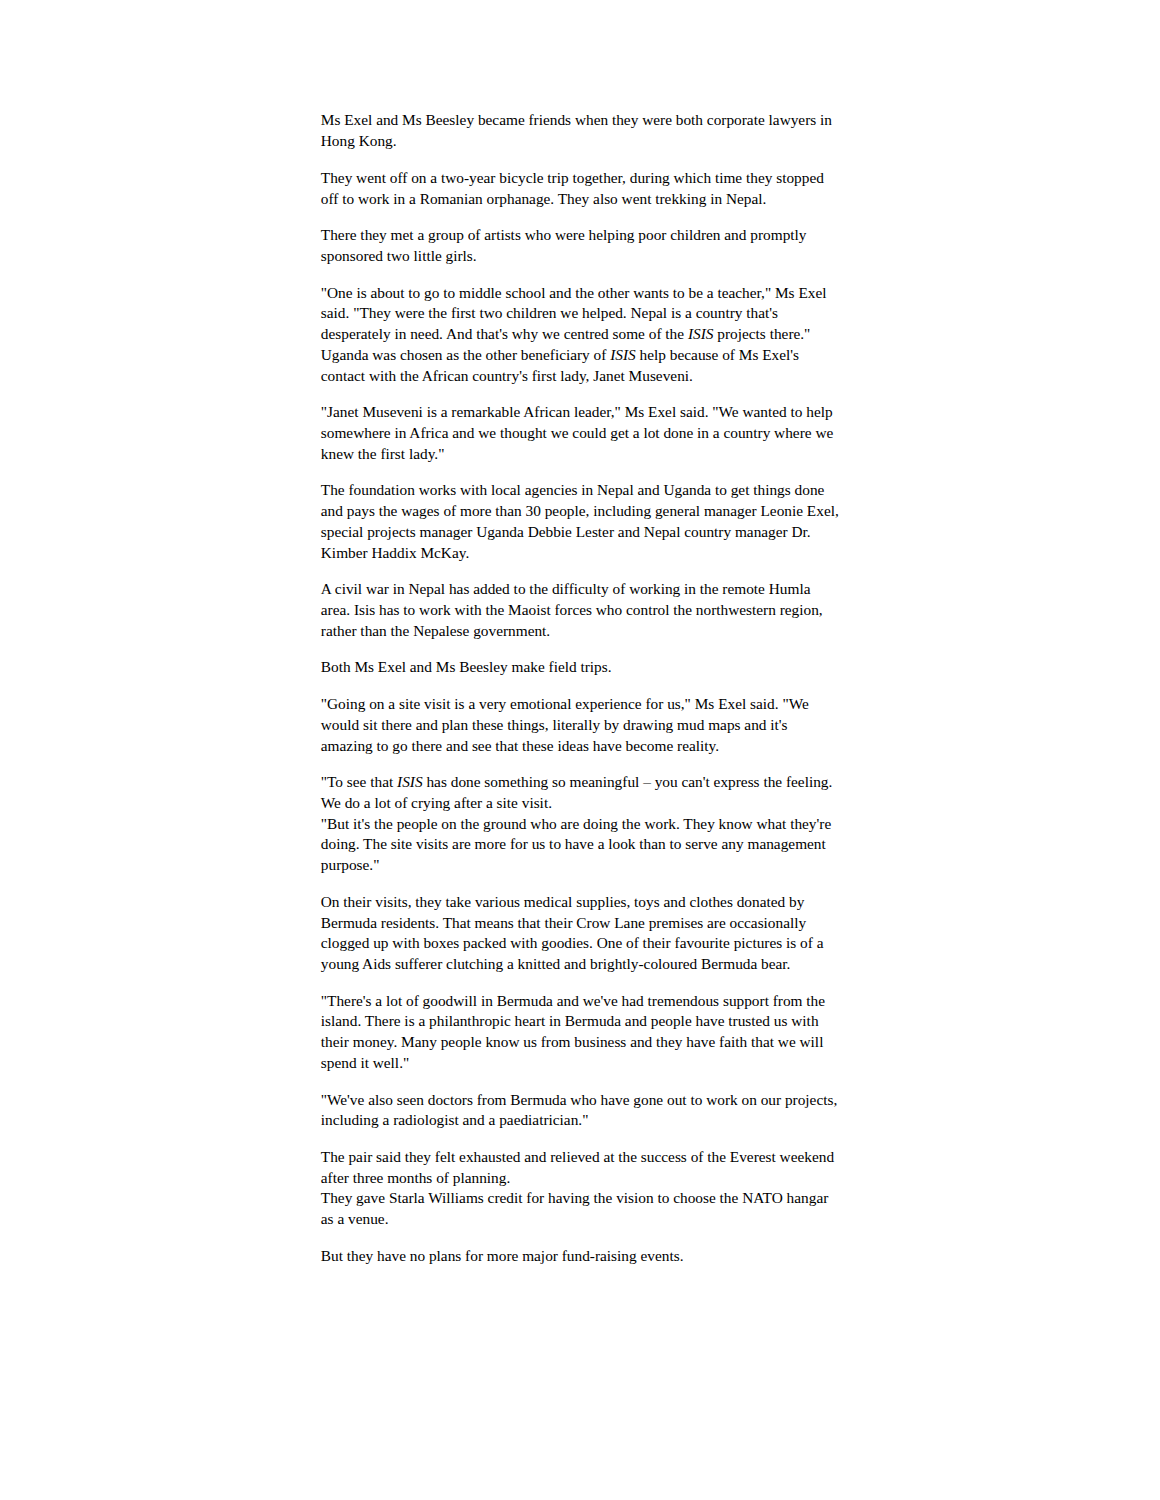Ms Exel and Ms Beesley became friends when they were both corporate lawyers in Hong Kong.
They went off on a two-year bicycle trip together, during which time they stopped off to work in a Romanian orphanage. They also went trekking in Nepal.
There they met a group of artists who were helping poor children and promptly sponsored two little girls.
"One is about to go to middle school and the other wants to be a teacher," Ms Exel said. "They were the first two children we helped. Nepal is a country that's desperately in need. And that's why we centred some of the ISIS projects there."
Uganda was chosen as the other beneficiary of ISIS help because of Ms Exel's contact with the African country's first lady, Janet Museveni.
"Janet Museveni is a remarkable African leader," Ms Exel said. "We wanted to help somewhere in Africa and we thought we could get a lot done in a country where we knew the first lady."
The foundation works with local agencies in Nepal and Uganda to get things done and pays the wages of more than 30 people, including general manager Leonie Exel, special projects manager Uganda Debbie Lester and Nepal country manager Dr. Kimber Haddix McKay.
A civil war in Nepal has added to the difficulty of working in the remote Humla area. Isis has to work with the Maoist forces who control the northwestern region, rather than the Nepalese government.
Both Ms Exel and Ms Beesley make field trips.
"Going on a site visit is a very emotional experience for us," Ms Exel said. "We would sit there and plan these things, literally by drawing mud maps and it's amazing to go there and see that these ideas have become reality.
"To see that ISIS has done something so meaningful – you can't express the feeling. We do a lot of crying after a site visit.
"But it's the people on the ground who are doing the work. They know what they're doing. The site visits are more for us to have a look than to serve any management purpose."
On their visits, they take various medical supplies, toys and clothes donated by Bermuda residents. That means that their Crow Lane premises are occasionally clogged up with boxes packed with goodies. One of their favourite pictures is of a young Aids sufferer clutching a knitted and brightly-coloured Bermuda bear.
"There's a lot of goodwill in Bermuda and we've had tremendous support from the island. There is a philanthropic heart in Bermuda and people have trusted us with their money. Many people know us from business and they have faith that we will spend it well."
"We've also seen doctors from Bermuda who have gone out to work on our projects, including a radiologist and a paediatrician."
The pair said they felt exhausted and relieved at the success of the Everest weekend after three months of planning.
They gave Starla Williams credit for having the vision to choose the NATO hangar as a venue.
But they have no plans for more major fund-raising events.